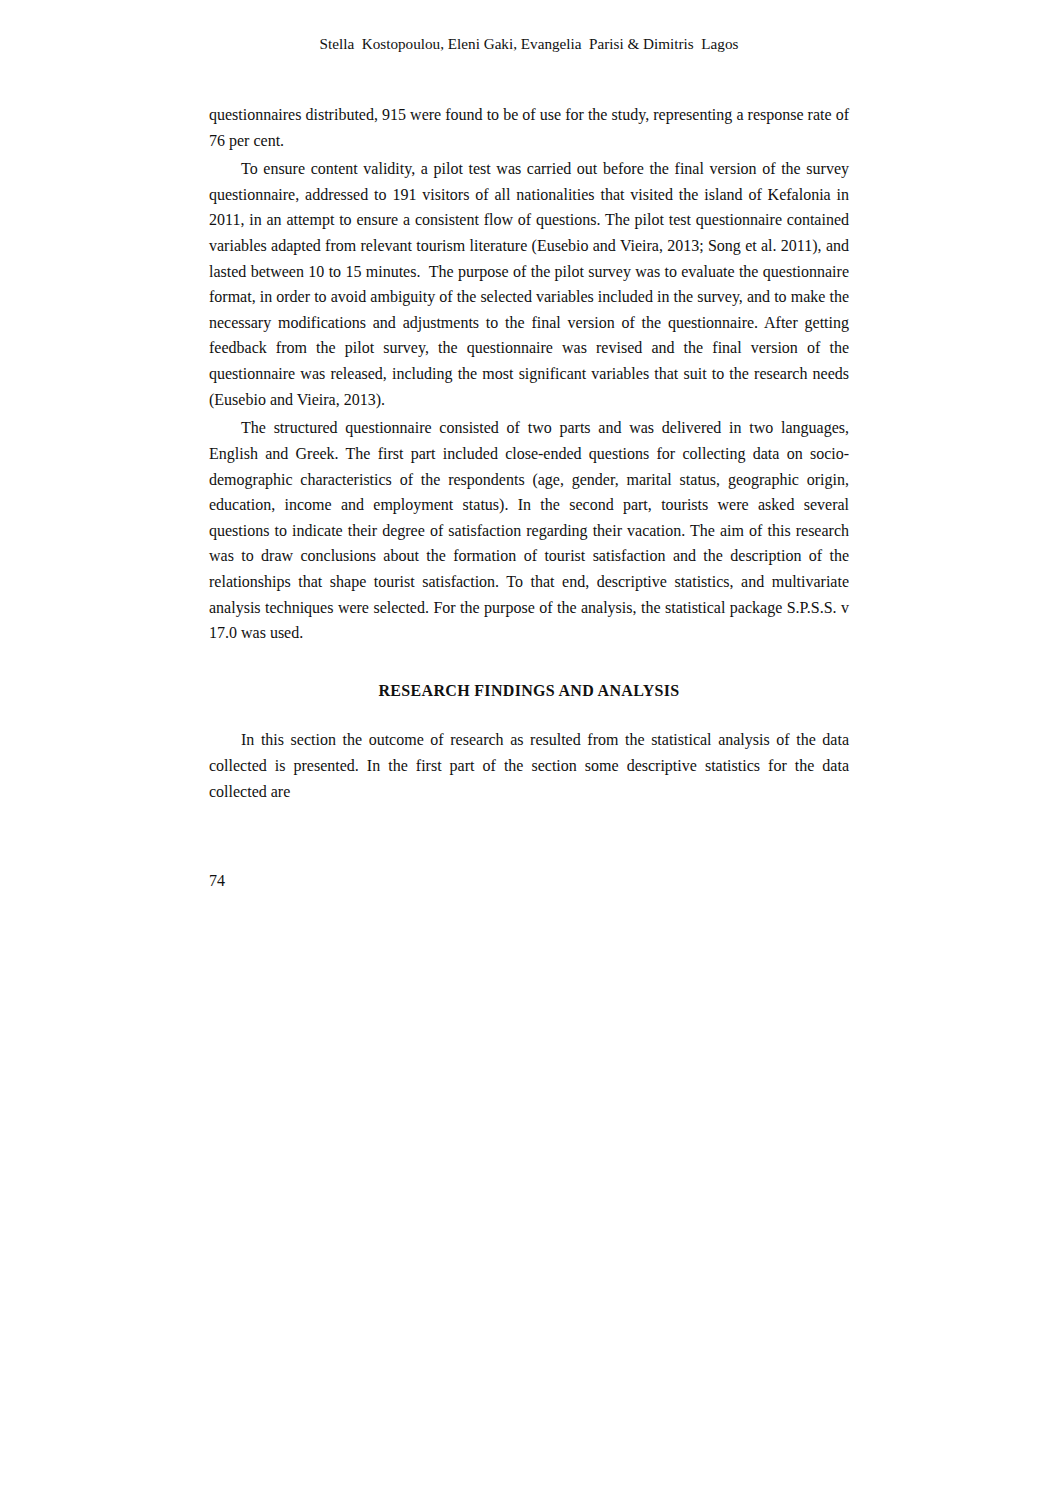Stella Kostopoulou, Eleni Gaki, Evangelia Parisi & Dimitris Lagos
questionnaires distributed, 915 were found to be of use for the study, representing a response rate of 76 per cent.
To ensure content validity, a pilot test was carried out before the final version of the survey questionnaire, addressed to 191 visitors of all nationalities that visited the island of Kefalonia in 2011, in an attempt to ensure a consistent flow of questions. The pilot test questionnaire contained variables adapted from relevant tourism literature (Eusebio and Vieira, 2013; Song et al. 2011), and lasted between 10 to 15 minutes. The purpose of the pilot survey was to evaluate the questionnaire format, in order to avoid ambiguity of the selected variables included in the survey, and to make the necessary modifications and adjustments to the final version of the questionnaire. After getting feedback from the pilot survey, the questionnaire was revised and the final version of the questionnaire was released, including the most significant variables that suit to the research needs (Eusebio and Vieira, 2013).
The structured questionnaire consisted of two parts and was delivered in two languages, English and Greek. The first part included close-ended questions for collecting data on socio-demographic characteristics of the respondents (age, gender, marital status, geographic origin, education, income and employment status). In the second part, tourists were asked several questions to indicate their degree of satisfaction regarding their vacation. The aim of this research was to draw conclusions about the formation of tourist satisfaction and the description of the relationships that shape tourist satisfaction. To that end, descriptive statistics, and multivariate analysis techniques were selected. For the purpose of the analysis, the statistical package S.P.S.S. v 17.0 was used.
RESEARCH FINDINGS AND ANALYSIS
In this section the outcome of research as resulted from the statistical analysis of the data collected is presented. In the first part of the section some descriptive statistics for the data collected are
74